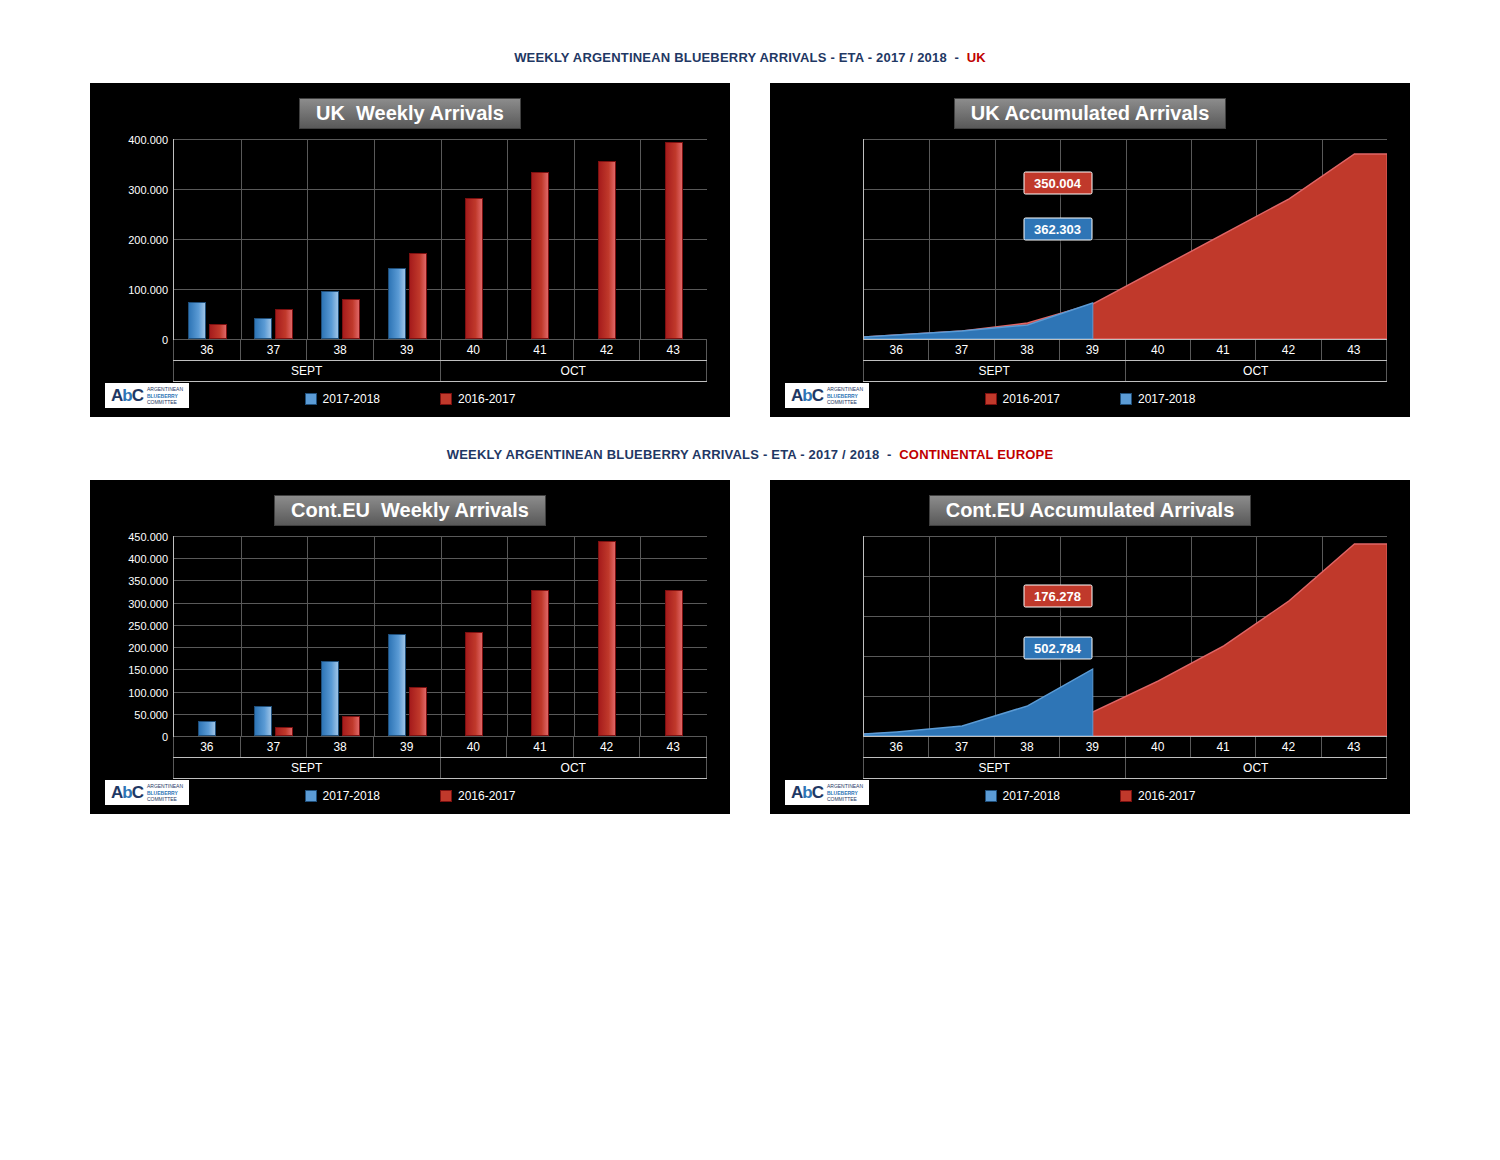WEEKLY ARGENTINEAN BLUEBERRY ARRIVALS - ETA - 2017 / 2018 - UK
UK Weekly Arrivals
400.000
300.000
200.000
100.000
0
36
37
38
39
40
41
42
43
SEPT
OCT
2017-2018
2016-2017
Ab C
ARGENTINEAN
blueberry
committee
UK Accumulated Arrivals
2.000.000
1.500.000
1.000.000
500.000
0
350.004
362.303
36
37
38
39
40
41
42
43
SEPT
OCT
2016-2017
2017-2018
Ab C
ARGENTINEAN
blueberry
committee
WEEKLY ARGENTINEAN BLUEBERRY ARRIVALS - ETA - 2017 / 2018 - CONTINENTAL EUROPE
Cont.EU Weekly Arrivals
450.000
400.000
350.000
300.000
250.000
200.000
150.000
100.000
50.000
0
36
37
38
39
40
41
42
43
SEPT
OCT
2017-2018
2016-2017
Ab C
ARGENTINEAN
blueberry
committee
Cont.EU Accumulated Arrivals
1.500.000
1.200.000
900.000
600.000
300.000
0
176.278
502.784
36
37
38
39
40
41
42
43
SEPT
OCT
2017-2018
2016-2017
Ab C
ARGENTINEAN
blueberry
committee